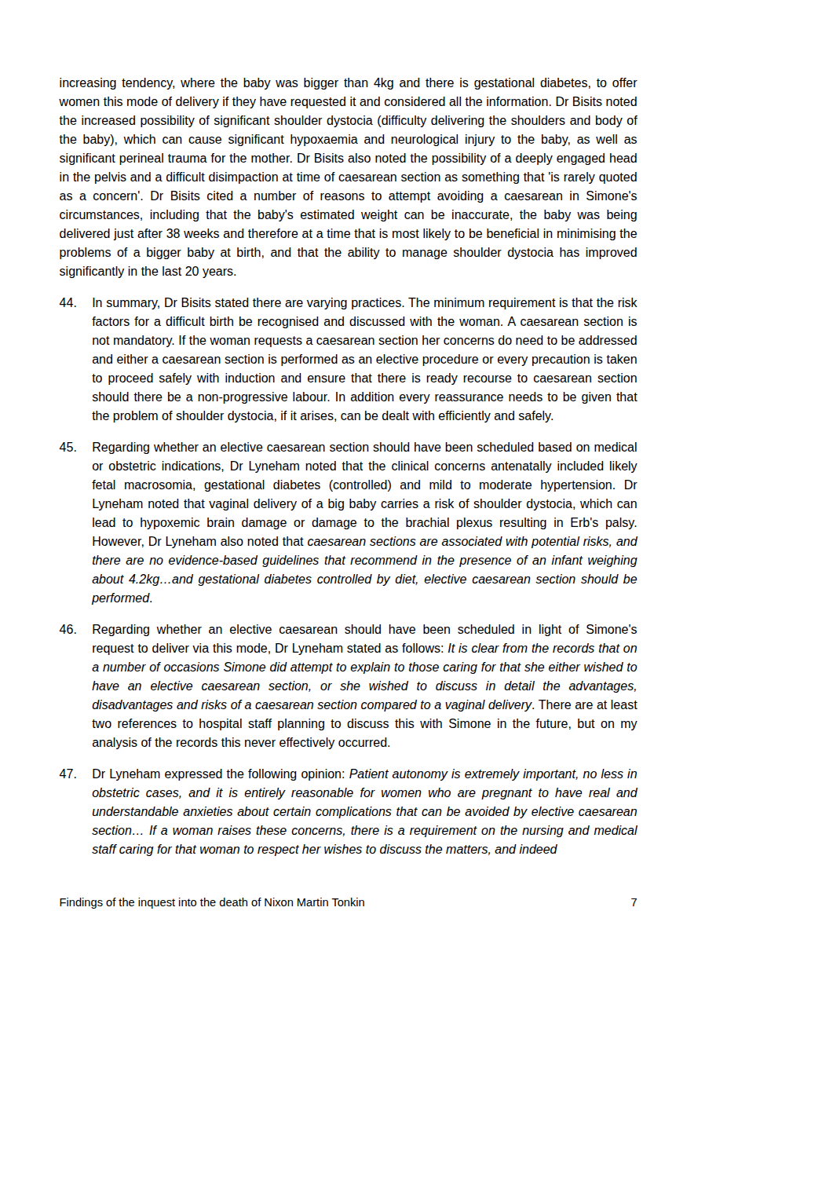increasing tendency, where the baby was bigger than 4kg and there is gestational diabetes, to offer women this mode of delivery if they have requested it and considered all the information. Dr Bisits noted the increased possibility of significant shoulder dystocia (difficulty delivering the shoulders and body of the baby), which can cause significant hypoxaemia and neurological injury to the baby, as well as significant perineal trauma for the mother. Dr Bisits also noted the possibility of a deeply engaged head in the pelvis and a difficult disimpaction at time of caesarean section as something that 'is rarely quoted as a concern'. Dr Bisits cited a number of reasons to attempt avoiding a caesarean in Simone's circumstances, including that the baby's estimated weight can be inaccurate, the baby was being delivered just after 38 weeks and therefore at a time that is most likely to be beneficial in minimising the problems of a bigger baby at birth, and that the ability to manage shoulder dystocia has improved significantly in the last 20 years.
In summary, Dr Bisits stated there are varying practices. The minimum requirement is that the risk factors for a difficult birth be recognised and discussed with the woman. A caesarean section is not mandatory. If the woman requests a caesarean section her concerns do need to be addressed and either a caesarean section is performed as an elective procedure or every precaution is taken to proceed safely with induction and ensure that there is ready recourse to caesarean section should there be a non-progressive labour. In addition every reassurance needs to be given that the problem of shoulder dystocia, if it arises, can be dealt with efficiently and safely.
Regarding whether an elective caesarean section should have been scheduled based on medical or obstetric indications, Dr Lyneham noted that the clinical concerns antenatally included likely fetal macrosomia, gestational diabetes (controlled) and mild to moderate hypertension. Dr Lyneham noted that vaginal delivery of a big baby carries a risk of shoulder dystocia, which can lead to hypoxemic brain damage or damage to the brachial plexus resulting in Erb's palsy. However, Dr Lyneham also noted that caesarean sections are associated with potential risks, and there are no evidence-based guidelines that recommend in the presence of an infant weighing about 4.2kg…and gestational diabetes controlled by diet, elective caesarean section should be performed.
Regarding whether an elective caesarean should have been scheduled in light of Simone's request to deliver via this mode, Dr Lyneham stated as follows: It is clear from the records that on a number of occasions Simone did attempt to explain to those caring for that she either wished to have an elective caesarean section, or she wished to discuss in detail the advantages, disadvantages and risks of a caesarean section compared to a vaginal delivery. There are at least two references to hospital staff planning to discuss this with Simone in the future, but on my analysis of the records this never effectively occurred.
Dr Lyneham expressed the following opinion: Patient autonomy is extremely important, no less in obstetric cases, and it is entirely reasonable for women who are pregnant to have real and understandable anxieties about certain complications that can be avoided by elective caesarean section… If a woman raises these concerns, there is a requirement on the nursing and medical staff caring for that woman to respect her wishes to discuss the matters, and indeed
Findings of the inquest into the death of Nixon Martin Tonkin 7